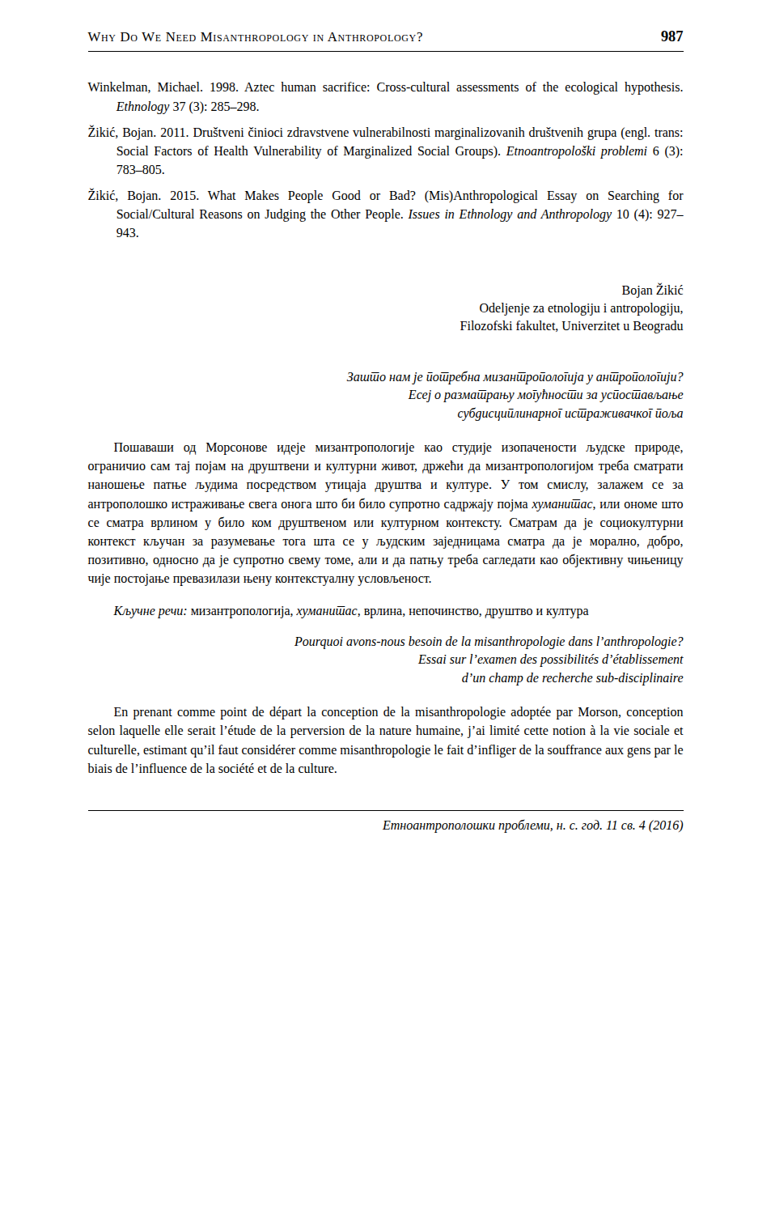Why Do We Need Misanthropology in Anthropology? 987
Winkelman, Michael. 1998. Aztec human sacrifice: Cross-cultural assessments of the ecological hypothesis. Ethnology 37 (3): 285–298.
Žikić, Bojan. 2011. Društveni činioci zdravstvene vulnerabilnosti marginalizovanih društvenih grupa (engl. trans: Social Factors of Health Vulnerability of Marginalized Social Groups). Etnoantropološki problemi 6 (3): 783–805.
Žikić, Bojan. 2015. What Makes People Good or Bad? (Mis)Anthropological Essay on Searching for Social/Cultural Reasons on Judging the Other People. Issues in Ethnology and Anthropology 10 (4): 927–943.
Bojan Žikić Odeljenje za etnologiju i antropologiju,
Filozofski fakultet, Univerzitet u Beogradu
Зашто нам је потребна мизантропологија у антропологији?
Есеј о разматрању могућности за успостављање
субдисциплинарног истраживачког поља
Пошаваши од Морсонове идеје мизантропологије као студије изопачености људске природе, ограничио сам тај појам на друштвени и културни живот, држећи да мизантропологијом треба сматрати наношење патње људима посредством утицаја друштва и културе. У том смислу, залажем се за антрополошко истраживање свега онога што би било супротно садржају појма хуманитас, или ономе што се сматра врлином у било ком друштвеном или културном контексту. Сматрам да је социокултурни контекст кључан за разумевање тога шта се у људским заједницама сматра да је морално, добро, позитивно, односно да је супротно свему томе, али и да патњу треба сагледати као објективну чињеницу чије постојање превазилази њену контекстуалну условљеност.
Кључне речи: мизантропологија, хуманитас, врлина, непочинство, друштво и култура
Pourquoi avons-nous besoin de la misanthropologie dans l’anthropologie?
Essai sur l’examen des possibilités d’établissement
d’un champ de recherche sub-disciplinaire
En prenant comme point de départ la conception de la misanthropologie adoptée par Morson, conception selon laquelle elle serait l’étude de la perversion de la nature humaine, j’ai limité cette notion à la vie sociale et culturelle, estimant qu’il faut considérer comme misanthropologie le fait d’infliger de la souffrance aux gens par le biais de l’influence de la société et de la culture.
Етноантрополошки проблеми, н. с. год. 11 св. 4 (2016)